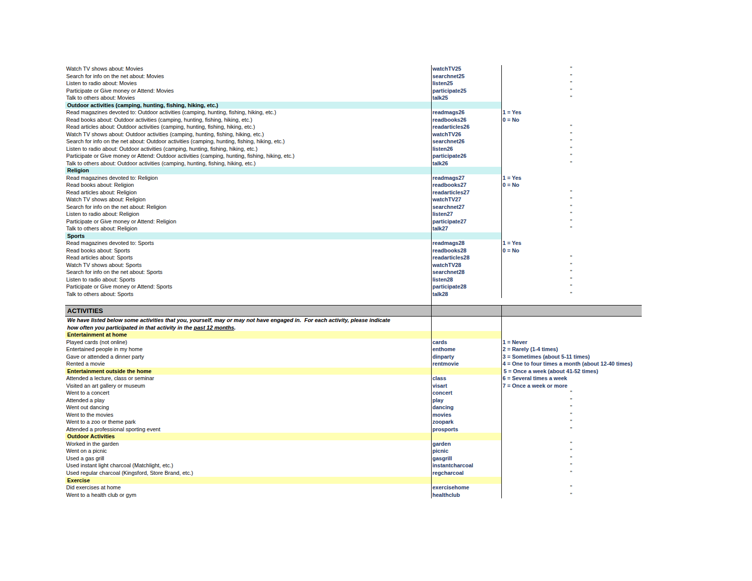| Watch TV shows about: Movies | watchTV25 | " |
| Search for info on the net about: Movies | searchnet25 | " |
| Listen to radio about: Movies | listen25 | " |
| Participate or Give money or Attend: Movies | participate25 | " |
| Talk to others about: Movies | talk25 | " |
| Outdoor activities (camping, hunting, fishing, hiking, etc.) | | |
| Read magazines devoted to: Outdoor activities (camping, hunting, fishing, hiking, etc.) | readmags26 | 1 = Yes |
| Read books about: Outdoor activities (camping, hunting, fishing, hiking, etc.) | readbooks26 | 0 = No |
| Read articles about: Outdoor activities (camping, hunting, fishing, hiking, etc.) | readarticles26 | " |
| Watch TV shows about: Outdoor activities (camping, hunting, fishing, hiking, etc.) | watchTV26 | " |
| Search for info on the net about: Outdoor activities (camping, hunting, fishing, hiking, etc.) | searchnet26 | " |
| Listen to radio about: Outdoor activities (camping, hunting, fishing, hiking, etc.) | listen26 | " |
| Participate or Give money or Attend: Outdoor activities (camping, hunting, fishing, hiking, etc.) | participate26 | " |
| Talk to others about: Outdoor activities (camping, hunting, fishing, hiking, etc.) | talk26 | " |
| Religion | | |
| Read magazines devoted to: Religion | readmags27 | 1 = Yes |
| Read books about: Religion | readbooks27 | 0 = No |
| Read articles about: Religion | readarticles27 | " |
| Watch TV shows about: Religion | watchTV27 | " |
| Search for info on the net about: Religion | searchnet27 | " |
| Listen to radio about: Religion | listen27 | " |
| Participate or Give money or Attend: Religion | participate27 | " |
| Talk to others about: Religion | talk27 | " |
| Sports | | |
| Read magazines devoted to: Sports | readmags28 | 1 = Yes |
| Read books about: Sports | readbooks28 | 0 = No |
| Read articles about: Sports | readarticles28 | " |
| Watch TV shows about: Sports | watchTV28 | " |
| Search for info on the net about: Sports | searchnet28 | " |
| Listen to radio about: Sports | listen28 | " |
| Participate or Give money or Attend: Sports | participate28 | " |
| Talk to others about: Sports | talk28 | " |
| ACTIVITIES | | |
| We have listed below some activities that you, yourself, may or may not have engaged in. For each activity, please indicate | | |
| how often you participated in that activity in the past 12 months . | | |
| Entertainment at home | | |
| Played cards (not online) | cards | 1 = Never |
| Entertained people in my home | enthome | 2 = Rarely (1-4 times) |
| Gave or attended a dinner party | dinparty | 3 = Sometimes (about 5-11 times) |
| Rented a movie | rentmovie | 4 = One to four times a month (about 12-40 times) |
| Entertainment outside the home | | 5 = Once a week (about 41-52 times) |
| Attended a lecture, class or seminar | class | 6 = Several times a week |
| Visited an art gallery or museum | visart | 7 = Once a week or more |
| Went to a concert | concert | " |
| Attended a play | play | " |
| Went out dancing | dancing | " |
| Went to the movies | movies | " |
| Went to a zoo or theme park | zoopark | " |
| Attended a professional sporting event | prosports | " |
| Outdoor Activities | | |
| Worked in the garden | garden | " |
| Went on a picnic | picnic | " |
| Used a gas grill | gasgrill | " |
| Used instant light charcoal (Matchlight, etc.) | instantcharcoal | " |
| Used regular charcoal (Kingsford, Store Brand, etc.) | regcharcoal | " |
| Exercise | | |
| Did exercises at home | exercisehome | " |
| Went to a health club or gym | healthclub | " |